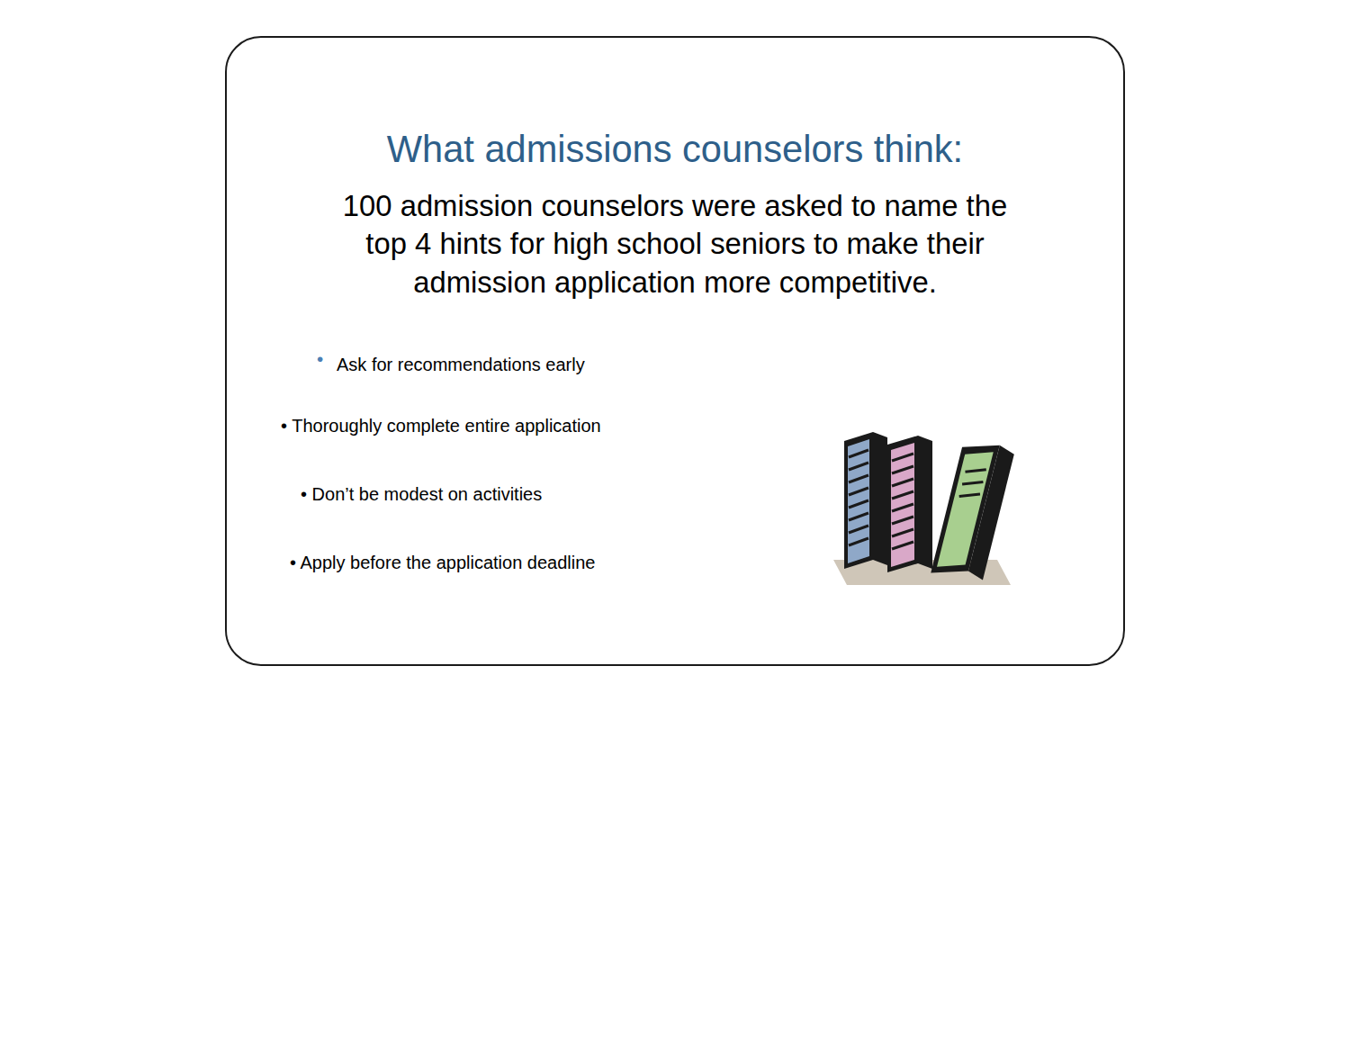What admissions counselors think:
100 admission counselors were asked to name the top 4 hints for high school seniors to make their admission application more competitive.
Ask for recommendations early
• Thoroughly complete entire application
• Don’t be modest on activities
• Apply before the application deadline